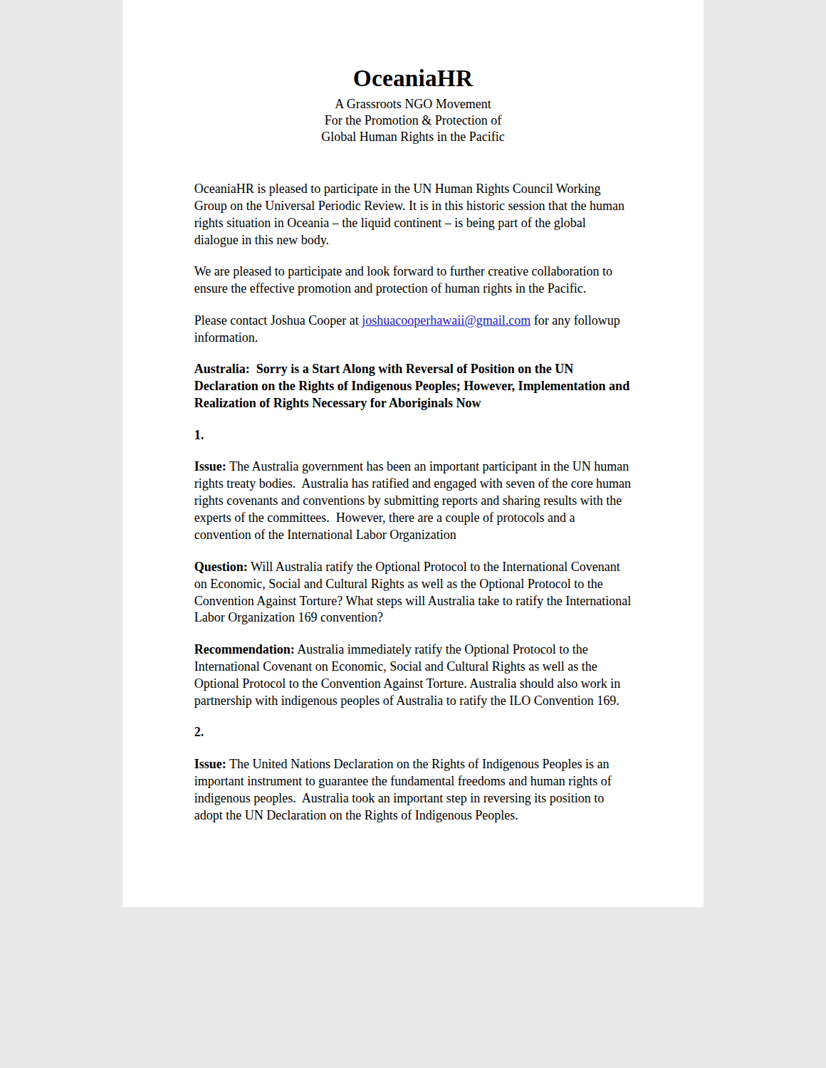OceaniaHR
A Grassroots NGO Movement
For the Promotion & Protection of
Global Human Rights in the Pacific
OceaniaHR is pleased to participate in the UN Human Rights Council Working Group on the Universal Periodic Review. It is in this historic session that the human rights situation in Oceania – the liquid continent – is being part of the global dialogue in this new body.
We are pleased to participate and look forward to further creative collaboration to ensure the effective promotion and protection of human rights in the Pacific.
Please contact Joshua Cooper at joshuacooperhawaii@gmail.com for any followup information.
Australia: Sorry is a Start Along with Reversal of Position on the UN Declaration on the Rights of Indigenous Peoples; However, Implementation and Realization of Rights Necessary for Aboriginals Now
1.
Issue: The Australia government has been an important participant in the UN human rights treaty bodies. Australia has ratified and engaged with seven of the core human rights covenants and conventions by submitting reports and sharing results with the experts of the committees. However, there are a couple of protocols and a convention of the International Labor Organization
Question: Will Australia ratify the Optional Protocol to the International Covenant on Economic, Social and Cultural Rights as well as the Optional Protocol to the Convention Against Torture? What steps will Australia take to ratify the International Labor Organization 169 convention?
Recommendation: Australia immediately ratify the Optional Protocol to the International Covenant on Economic, Social and Cultural Rights as well as the Optional Protocol to the Convention Against Torture. Australia should also work in partnership with indigenous peoples of Australia to ratify the ILO Convention 169.
2.
Issue: The United Nations Declaration on the Rights of Indigenous Peoples is an important instrument to guarantee the fundamental freedoms and human rights of indigenous peoples. Australia took an important step in reversing its position to adopt the UN Declaration on the Rights of Indigenous Peoples.